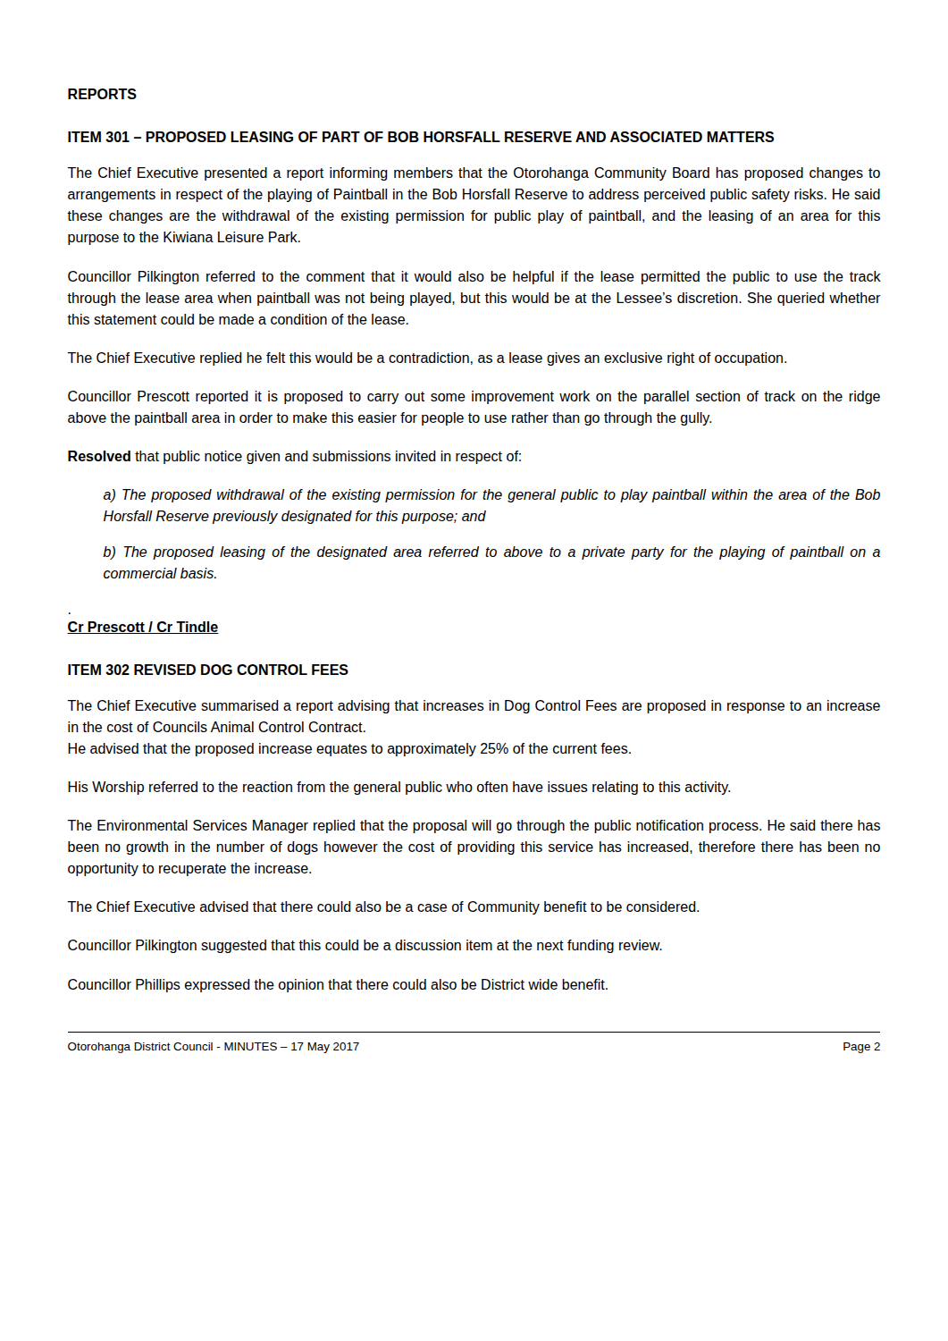REPORTS
ITEM 301 – PROPOSED LEASING OF PART OF BOB HORSFALL RESERVE AND ASSOCIATED MATTERS
The Chief Executive presented a report informing members that the Otorohanga Community Board has proposed changes to arrangements in respect of the playing of Paintball in the Bob Horsfall Reserve to address perceived public safety risks. He said these changes are the withdrawal of the existing permission for public play of paintball, and the leasing of an area for this purpose to the Kiwiana Leisure Park.
Councillor Pilkington referred to the comment that it would also be helpful if the lease permitted the public to use the track through the lease area when paintball was not being played, but this would be at the Lessee’s discretion. She queried whether this statement could be made a condition of the lease.
The Chief Executive replied he felt this would be a contradiction, as a lease gives an exclusive right of occupation.
Councillor Prescott reported it is proposed to carry out some improvement work on the parallel section of track on the ridge above the paintball area in order to make this easier for people to use rather than go through the gully.
Resolved that public notice given and submissions invited in respect of:
a) The proposed withdrawal of the existing permission for the general public to play paintball within the area of the Bob Horsfall Reserve previously designated for this purpose; and
b) The proposed leasing of the designated area referred to above to a private party for the playing of paintball on a commercial basis.
.
Cr Prescott / Cr Tindle
ITEM 302 REVISED DOG CONTROL FEES
The Chief Executive summarised a report advising that increases in Dog Control Fees are proposed in response to an increase in the cost of Councils Animal Control Contract.
He advised that the proposed increase equates to approximately 25% of the current fees.
His Worship referred to the reaction from the general public who often have issues relating to this activity.
The Environmental Services Manager replied that the proposal will go through the public notification process. He said there has been no growth in the number of dogs however the cost of providing this service has increased, therefore there has been no opportunity to recuperate the increase.
The Chief Executive advised that there could also be a case of Community benefit to be considered.
Councillor Pilkington suggested that this could be a discussion item at the next funding review.
Councillor Phillips expressed the opinion that there could also be District wide benefit.
Otorohanga District Council - MINUTES – 17 May 2017 Page 2